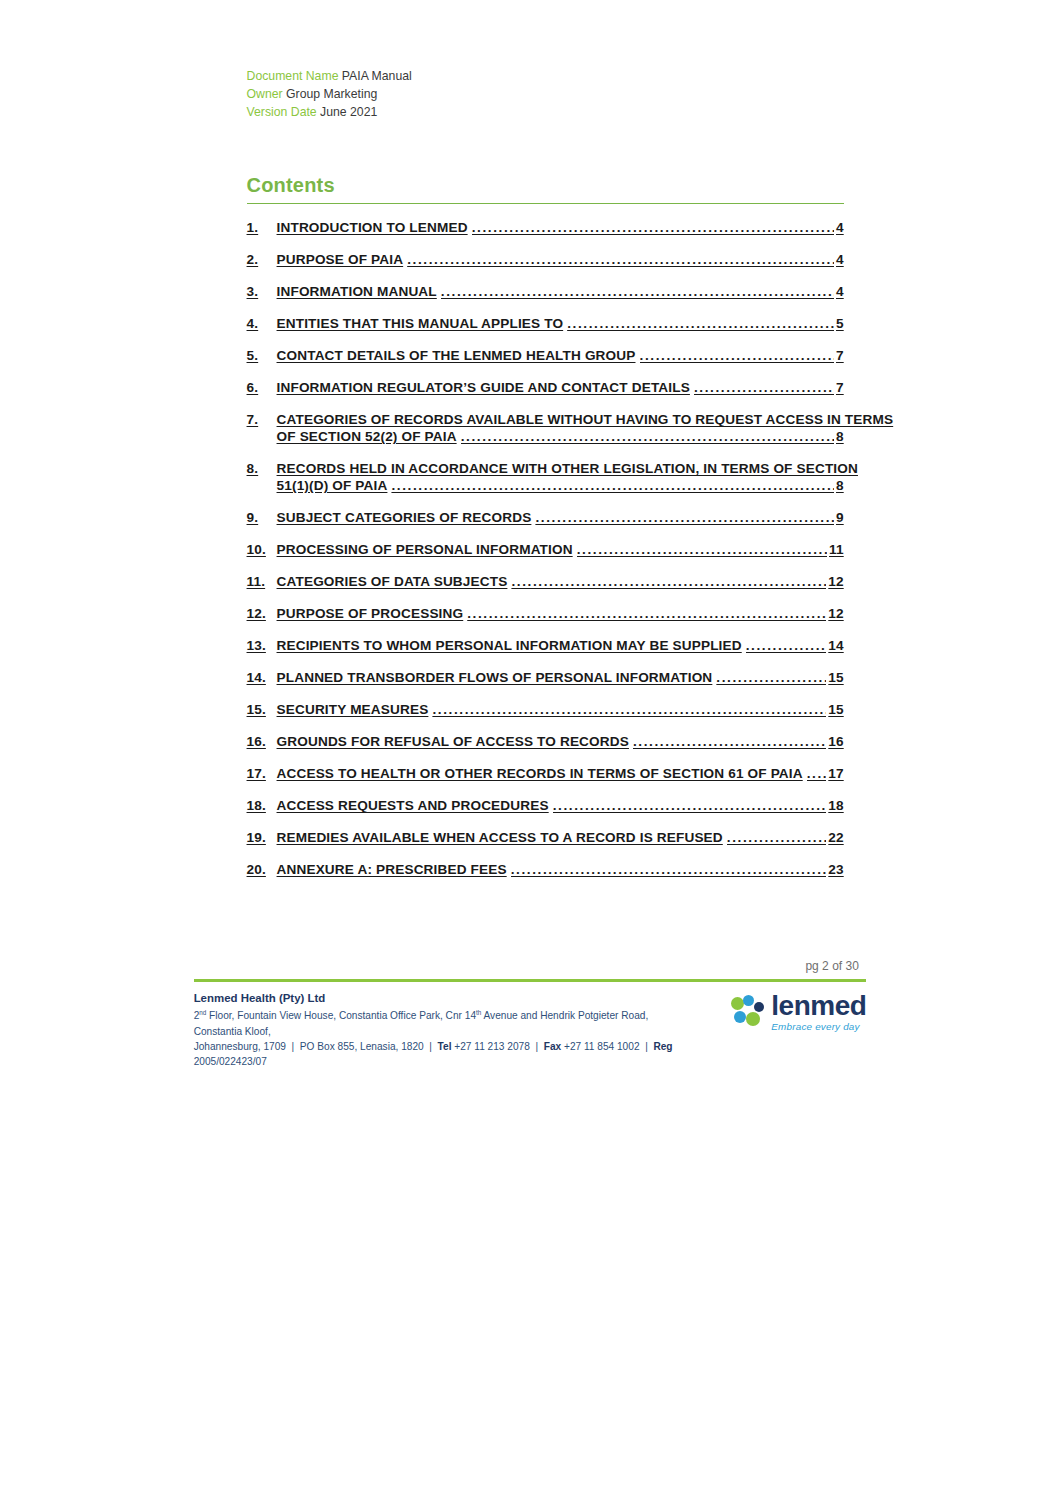Document Name PAIA Manual
Owner Group Marketing
Version Date June 2021
Contents
1. INTRODUCTION TO LENMED .......................................................................................... 4
2. PURPOSE OF PAIA ..................................................................................................... 4
3. INFORMATION MANUAL ............................................................................................. 4
4. ENTITIES THAT THIS MANUAL APPLIES TO ..................................................................... 5
5. CONTACT DETAILS OF THE LENMED HEALTH GROUP ..................................................... 7
6. INFORMATION REGULATOR’S GUIDE AND CONTACT DETAILS ....................................... 7
7. CATEGORIES OF RECORDS AVAILABLE WITHOUT HAVING TO REQUEST ACCESS IN TERMS
OF SECTION 52(2) OF PAIA .......................................................................................... 8
8. RECORDS HELD IN ACCORDANCE WITH OTHER LEGISLATION, IN TERMS OF SECTION
51(1)(D) OF PAIA ......................................................................................................... 8
9. SUBJECT CATEGORIES OF RECORDS ............................................................................. 9
10. PROCESSING OF PERSONAL INFORMATION ................................................................ 11
11. CATEGORIES OF DATA SUBJECTS ................................................................................ 12
12. PURPOSE OF PROCESSING ......................................................................................... 12
13. RECIPIENTS TO WHOM PERSONAL INFORMATION MAY BE SUPPLIED .......................... 14
14. PLANNED TRANSBORDER FLOWS OF PERSONAL INFORMATION .................................. 15
15. SECURITY MEASURES .................................................................................................. 15
16. GROUNDS FOR REFUSAL OF ACCESS TO RECORDS ....................................................... 16
17. ACCESS TO HEALTH OR OTHER RECORDS IN TERMS OF SECTION 61 OF PAIA ................ 17
18. ACCESS REQUESTS AND PROCEDURES ......................................................................... 18
19. REMEDIES AVAILABLE WHEN ACCESS TO A RECORD IS REFUSED .................................. 22
20. ANNEXURE A: PRESCRIBED FEES ................................................................................ 23
pg 2 of 30
Lenmed Health (Pty) Ltd 2nd Floor, Fountain View House, Constantia Office Park, Cnr 14th Avenue and Hendrik Potgieter Road, Constantia Kloof,
Johannesburg, 1709 | PO Box 855, Lenasia, 1820 | Tel +27 11 213 2078 | Fax +27 11 854 1002 | Reg 2005/022423/07
lenmed Embrace every day